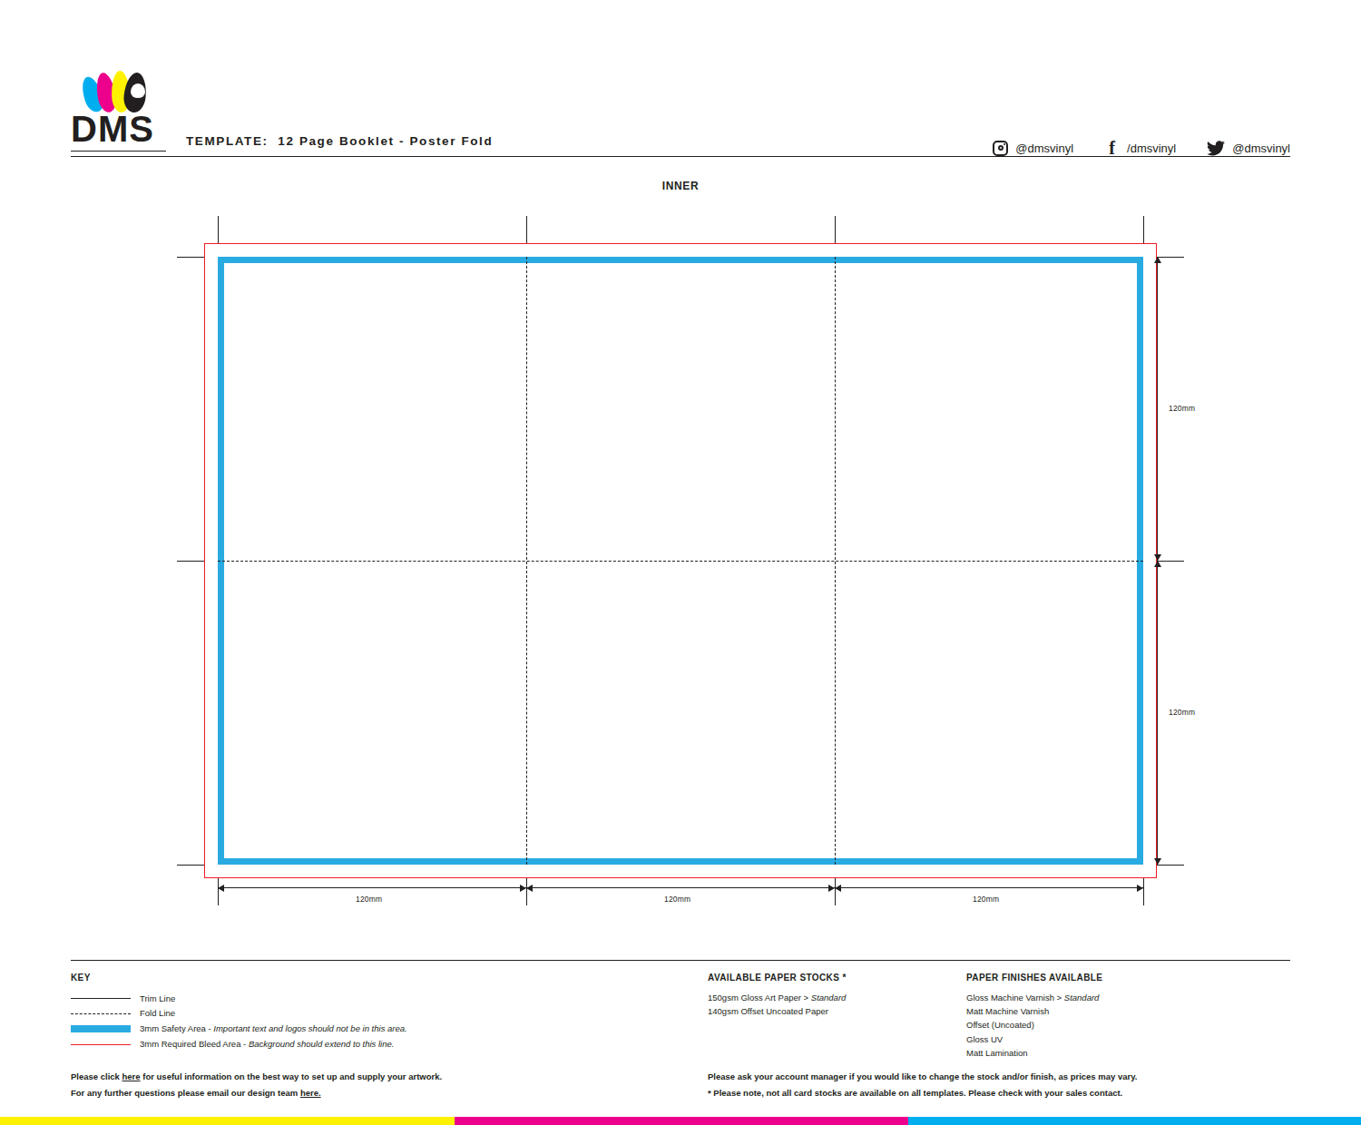DMS
TEMPLATE: 12 Page Booklet - Poster Fold
@dmsvinyl
f/dmsvinyl
@dmsvinyl
INNER
120mm
120mm
120mm
120mm
120mm
KEY
Trim Line
Fold Line
3mm Safety Area - Important text and logos should not be in this area.
3mm Required Bleed Area - Background should extend to this line.
AVAILABLE PAPER STOCKS *
150gsm Gloss Art Paper > Standard
140gsm Offset Uncoated Paper
PAPER FINISHES AVAILABLE
Gloss Machine Varnish > Standard
Matt Machine Varnish
Offset (Uncoated)
Gloss UV
Matt Lamination
Please click here for useful information on the best way to set up and supply your artwork.
For any further questions please email our design team here.
Please ask your account manager if you would like to change the stock and/or finish, as prices may vary.
* Please note, not all card stocks are available on all templates. Please check with your sales contact.